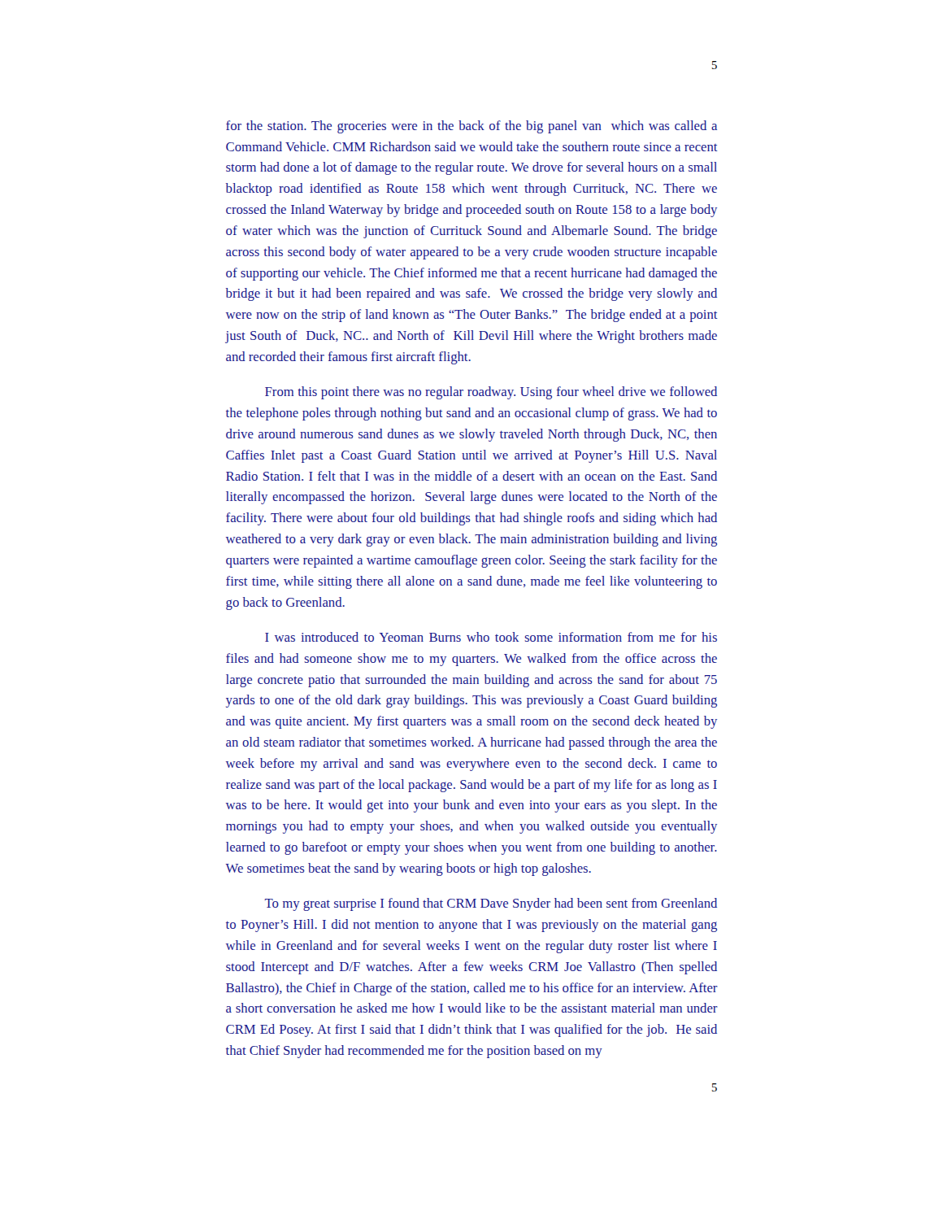5
for the station. The groceries were in the back of the big panel van which was called a Command Vehicle. CMM Richardson said we would take the southern route since a recent storm had done a lot of damage to the regular route. We drove for several hours on a small blacktop road identified as Route 158 which went through Currituck, NC. There we crossed the Inland Waterway by bridge and proceeded south on Route 158 to a large body of water which was the junction of Currituck Sound and Albemarle Sound. The bridge across this second body of water appeared to be a very crude wooden structure incapable of supporting our vehicle. The Chief informed me that a recent hurricane had damaged the bridge it but it had been repaired and was safe. We crossed the bridge very slowly and were now on the strip of land known as “The Outer Banks.” The bridge ended at a point just South of Duck, NC.. and North of Kill Devil Hill where the Wright brothers made and recorded their famous first aircraft flight.
From this point there was no regular roadway. Using four wheel drive we followed the telephone poles through nothing but sand and an occasional clump of grass. We had to drive around numerous sand dunes as we slowly traveled North through Duck, NC, then Caffies Inlet past a Coast Guard Station until we arrived at Poyner’s Hill U.S. Naval Radio Station. I felt that I was in the middle of a desert with an ocean on the East. Sand literally encompassed the horizon. Several large dunes were located to the North of the facility. There were about four old buildings that had shingle roofs and siding which had weathered to a very dark gray or even black. The main administration building and living quarters were repainted a wartime camouflage green color. Seeing the stark facility for the first time, while sitting there all alone on a sand dune, made me feel like volunteering to go back to Greenland.
I was introduced to Yeoman Burns who took some information from me for his files and had someone show me to my quarters. We walked from the office across the large concrete patio that surrounded the main building and across the sand for about 75 yards to one of the old dark gray buildings. This was previously a Coast Guard building and was quite ancient. My first quarters was a small room on the second deck heated by an old steam radiator that sometimes worked. A hurricane had passed through the area the week before my arrival and sand was everywhere even to the second deck. I came to realize sand was part of the local package. Sand would be a part of my life for as long as I was to be here. It would get into your bunk and even into your ears as you slept. In the mornings you had to empty your shoes, and when you walked outside you eventually learned to go barefoot or empty your shoes when you went from one building to another. We sometimes beat the sand by wearing boots or high top galoshes.
To my great surprise I found that CRM Dave Snyder had been sent from Greenland to Poyner’s Hill. I did not mention to anyone that I was previously on the material gang while in Greenland and for several weeks I went on the regular duty roster list where I stood Intercept and D/F watches. After a few weeks CRM Joe Vallastro (Then spelled Ballastro), the Chief in Charge of the station, called me to his office for an interview. After a short conversation he asked me how I would like to be the assistant material man under CRM Ed Posey. At first I said that I didn’t think that I was qualified for the job. He said that Chief Snyder had recommended me for the position based on my
5